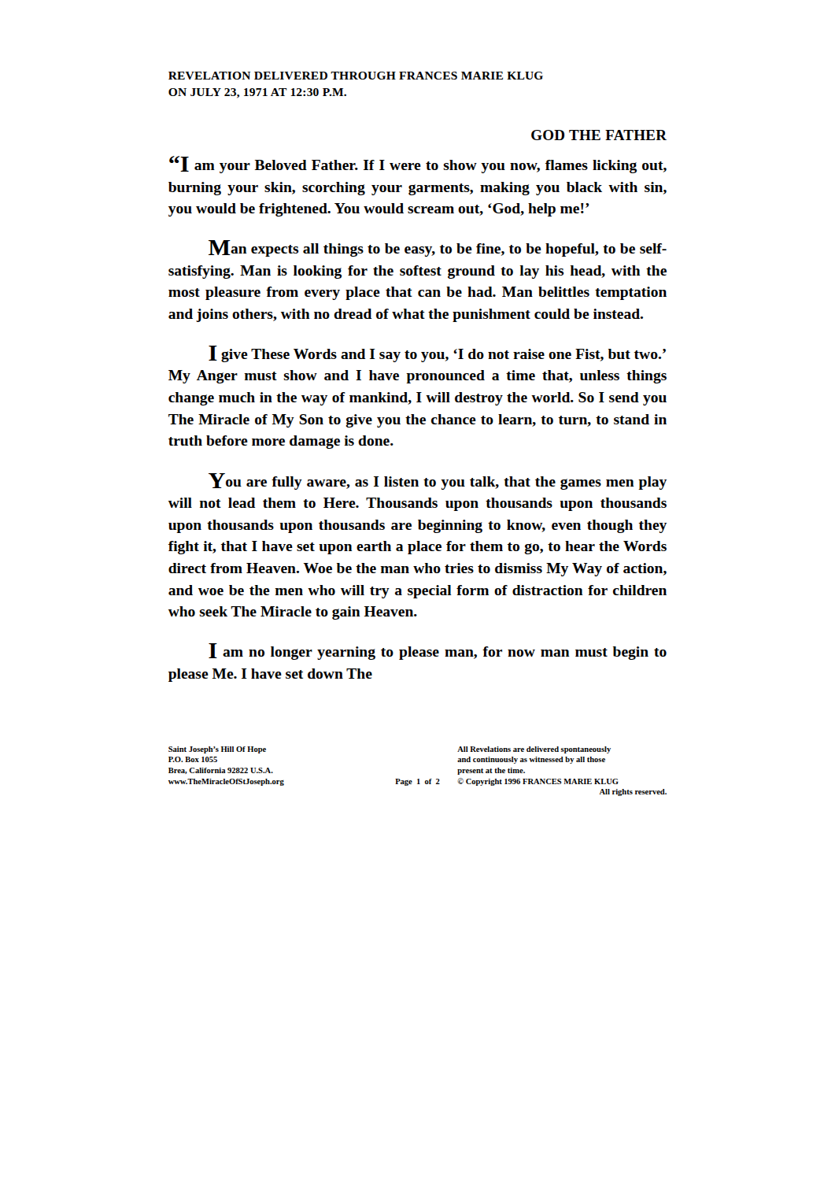REVELATION DELIVERED THROUGH FRANCES MARIE KLUG
ON JULY 23, 1971 AT 12:30 P.M.
GOD THE FATHER
“I am your Beloved Father. If I were to show you now, flames licking out, burning your skin, scorching your garments, making you black with sin, you would be frightened. You would scream out, ‘God, help me!’
Man expects all things to be easy, to be fine, to be hopeful, to be self-satisfying. Man is looking for the softest ground to lay his head, with the most pleasure from every place that can be had. Man belittles temptation and joins others, with no dread of what the punishment could be instead.
I give These Words and I say to you, ‘I do not raise one Fist, but two.’ My Anger must show and I have pronounced a time that, unless things change much in the way of mankind, I will destroy the world. So I send you The Miracle of My Son to give you the chance to learn, to turn, to stand in truth before more damage is done.
You are fully aware, as I listen to you talk, that the games men play will not lead them to Here. Thousands upon thousands upon thousands upon thousands upon thousands are beginning to know, even though they fight it, that I have set upon earth a place for them to go, to hear the Words direct from Heaven. Woe be the man who tries to dismiss My Way of action, and woe be the men who will try a special form of distraction for children who seek The Miracle to gain Heaven.
I am no longer yearning to please man, for now man must begin to please Me. I have set down The
| Saint Joseph’s Hill Of Hope P.O. Box 1055 Brea, California 92822 U.S.A. www.TheMiracleOfStJoseph.org | Page 1 of 2 | All Revelations are delivered spontaneously and continuously as witnessed by all those present at the time. © Copyright 1996 FRANCES MARIE KLUG All rights reserved. |